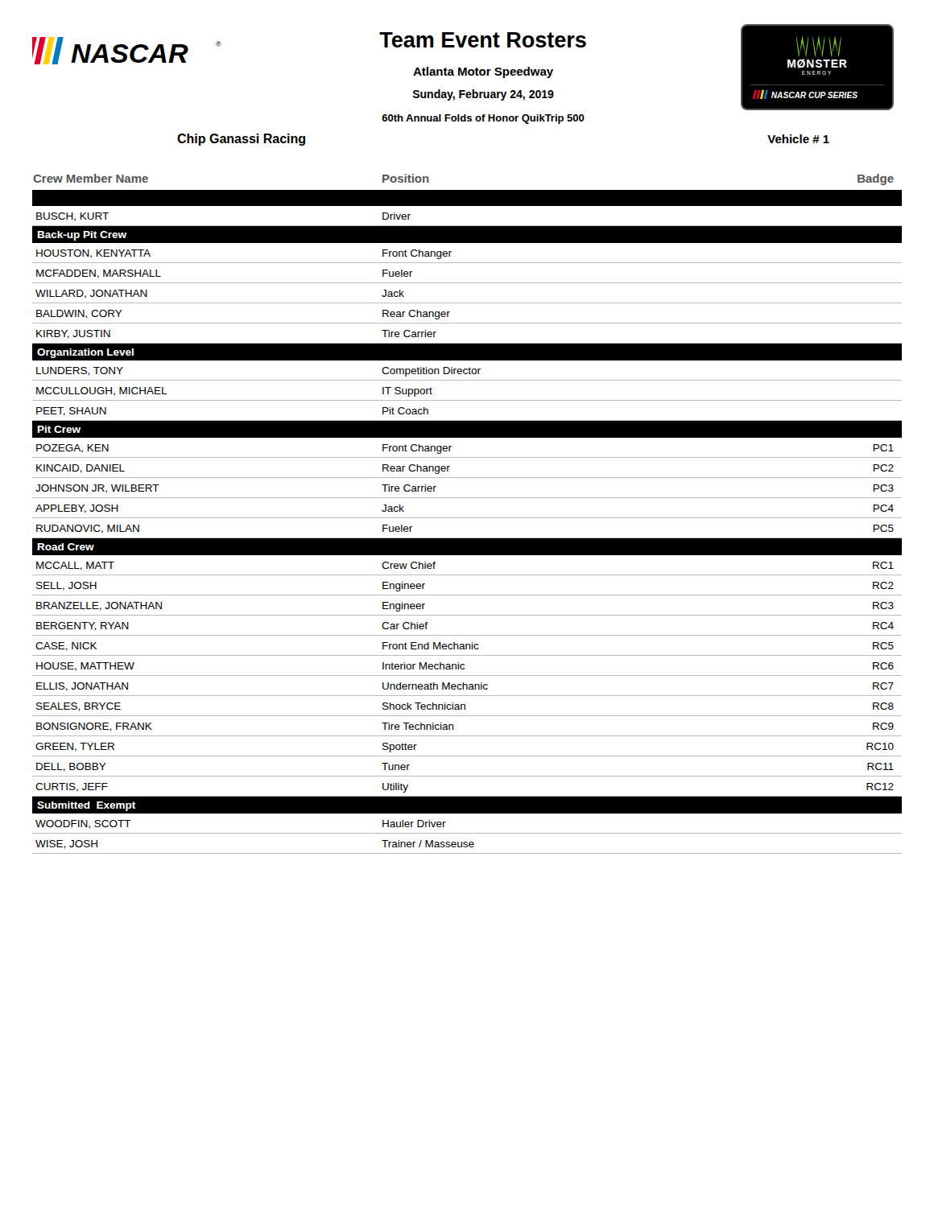NASCAR ®
Team Event Rosters
Atlanta Motor Speedway
Sunday, February 24, 2019
60th Annual Folds of Honor QuikTrip 500
MØNSTER ENERGY
NASCAR CUP SERIES
Chip Ganassi Racing
Vehicle # 1
| Crew Member Name | Position | Badge |
| --- | --- | --- |
| BUSCH, KURT | Driver | |
| Back-up Pit Crew |
| HOUSTON, KENYATTA | Front Changer | |
| MCFADDEN, MARSHALL | Fueler | |
| WILLARD, JONATHAN | Jack | |
| BALDWIN, CORY | Rear Changer | |
| KIRBY, JUSTIN | Tire Carrier | |
| Organization Level |
| LUNDERS, TONY | Competition Director | |
| MCCULLOUGH, MICHAEL | IT Support | |
| PEET, SHAUN | Pit Coach | |
| Pit Crew |
| POZEGA, KEN | Front Changer | PC1 |
| KINCAID, DANIEL | Rear Changer | PC2 |
| JOHNSON JR, WILBERT | Tire Carrier | PC3 |
| APPLEBY, JOSH | Jack | PC4 |
| RUDANOVIC, MILAN | Fueler | PC5 |
| Road Crew |
| MCCALL, MATT | Crew Chief | RC1 |
| SELL, JOSH | Engineer | RC2 |
| BRANZELLE, JONATHAN | Engineer | RC3 |
| BERGENTY, RYAN | Car Chief | RC4 |
| CASE, NICK | Front End Mechanic | RC5 |
| HOUSE, MATTHEW | Interior Mechanic | RC6 |
| ELLIS, JONATHAN | Underneath Mechanic | RC7 |
| SEALES, BRYCE | Shock Technician | RC8 |
| BONSIGNORE, FRANK | Tire Technician | RC9 |
| GREEN, TYLER | Spotter | RC10 |
| DELL, BOBBY | Tuner | RC11 |
| CURTIS, JEFF | Utility | RC12 |
| Submitted Exempt |
| WOODFIN, SCOTT | Hauler Driver | |
| WISE, JOSH | Trainer / Masseuse | |